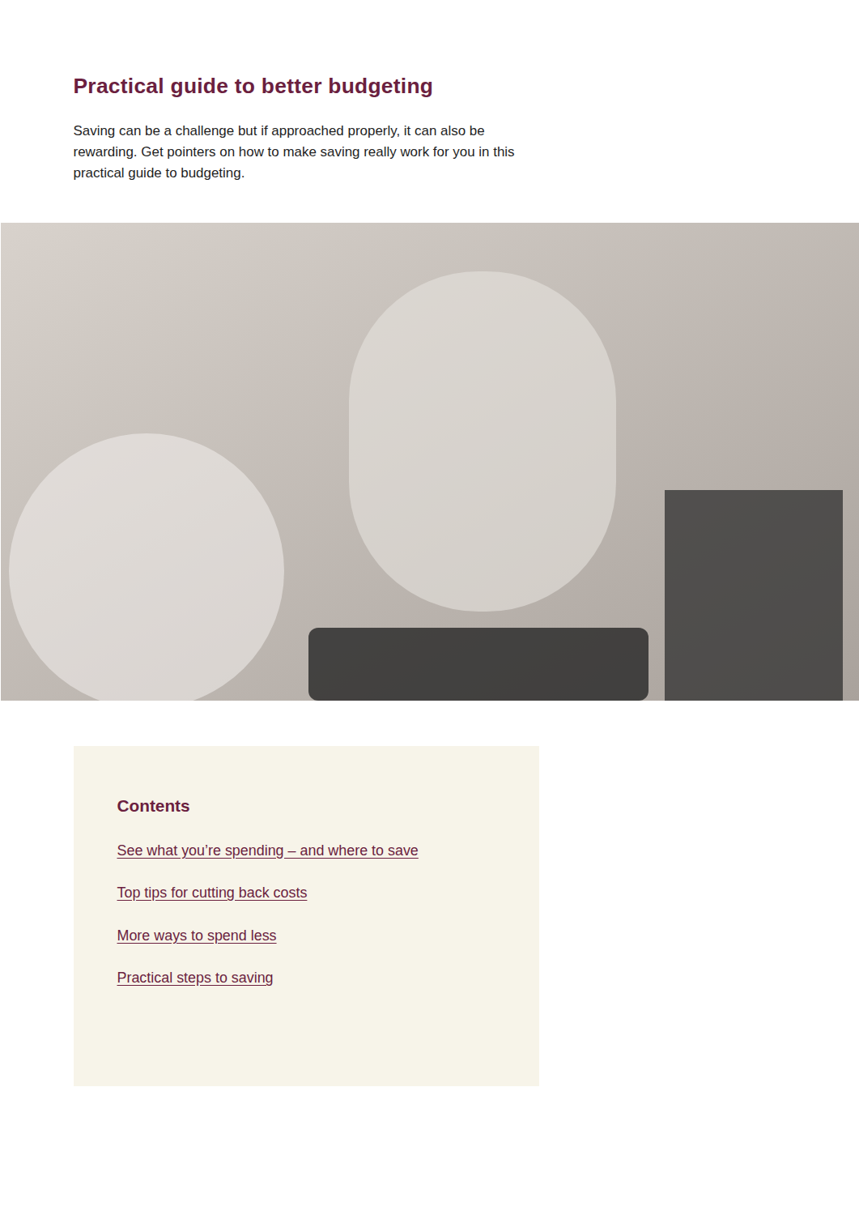Practical guide to better budgeting
Saving can be a challenge but if approached properly, it can also be rewarding. Get pointers on how to make saving really work for you in this practical guide to budgeting.
Contents
See what you’re spending – and where to save
Top tips for cutting back costs
More ways to spend less
Practical steps to saving